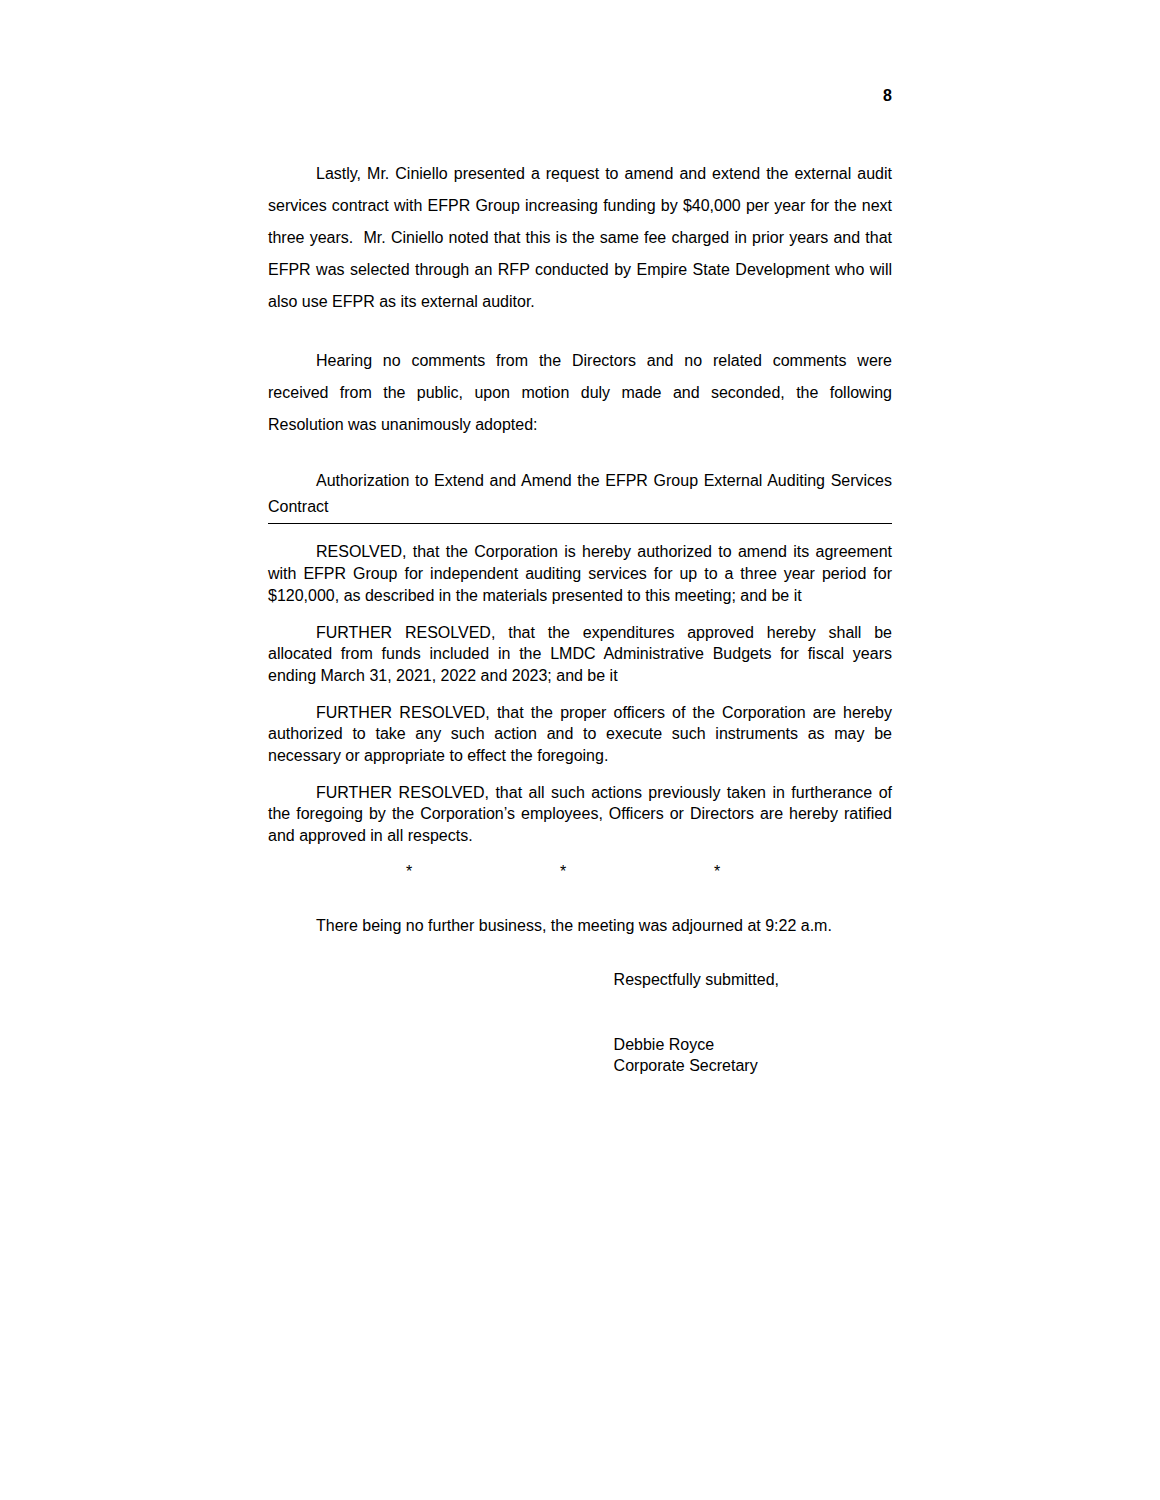8
Lastly, Mr. Ciniello presented a request to amend and extend the external audit services contract with EFPR Group increasing funding by $40,000 per year for the next three years. Mr. Ciniello noted that this is the same fee charged in prior years and that EFPR was selected through an RFP conducted by Empire State Development who will also use EFPR as its external auditor.
Hearing no comments from the Directors and no related comments were received from the public, upon motion duly made and seconded, the following Resolution was unanimously adopted:
Authorization to Extend and Amend the EFPR Group External Auditing Services Contract
RESOLVED, that the Corporation is hereby authorized to amend its agreement with EFPR Group for independent auditing services for up to a three year period for $120,000, as described in the materials presented to this meeting; and be it
FURTHER RESOLVED, that the expenditures approved hereby shall be allocated from funds included in the LMDC Administrative Budgets for fiscal years ending March 31, 2021, 2022 and 2023; and be it
FURTHER RESOLVED, that the proper officers of the Corporation are hereby authorized to take any such action and to execute such instruments as may be necessary or appropriate to effect the foregoing.
FURTHER RESOLVED, that all such actions previously taken in furtherance of the foregoing by the Corporation’s employees, Officers or Directors are hereby ratified and approved in all respects.
* * *
There being no further business, the meeting was adjourned at 9:22 a.m.
Respectfully submitted,
Debbie Royce
Corporate Secretary